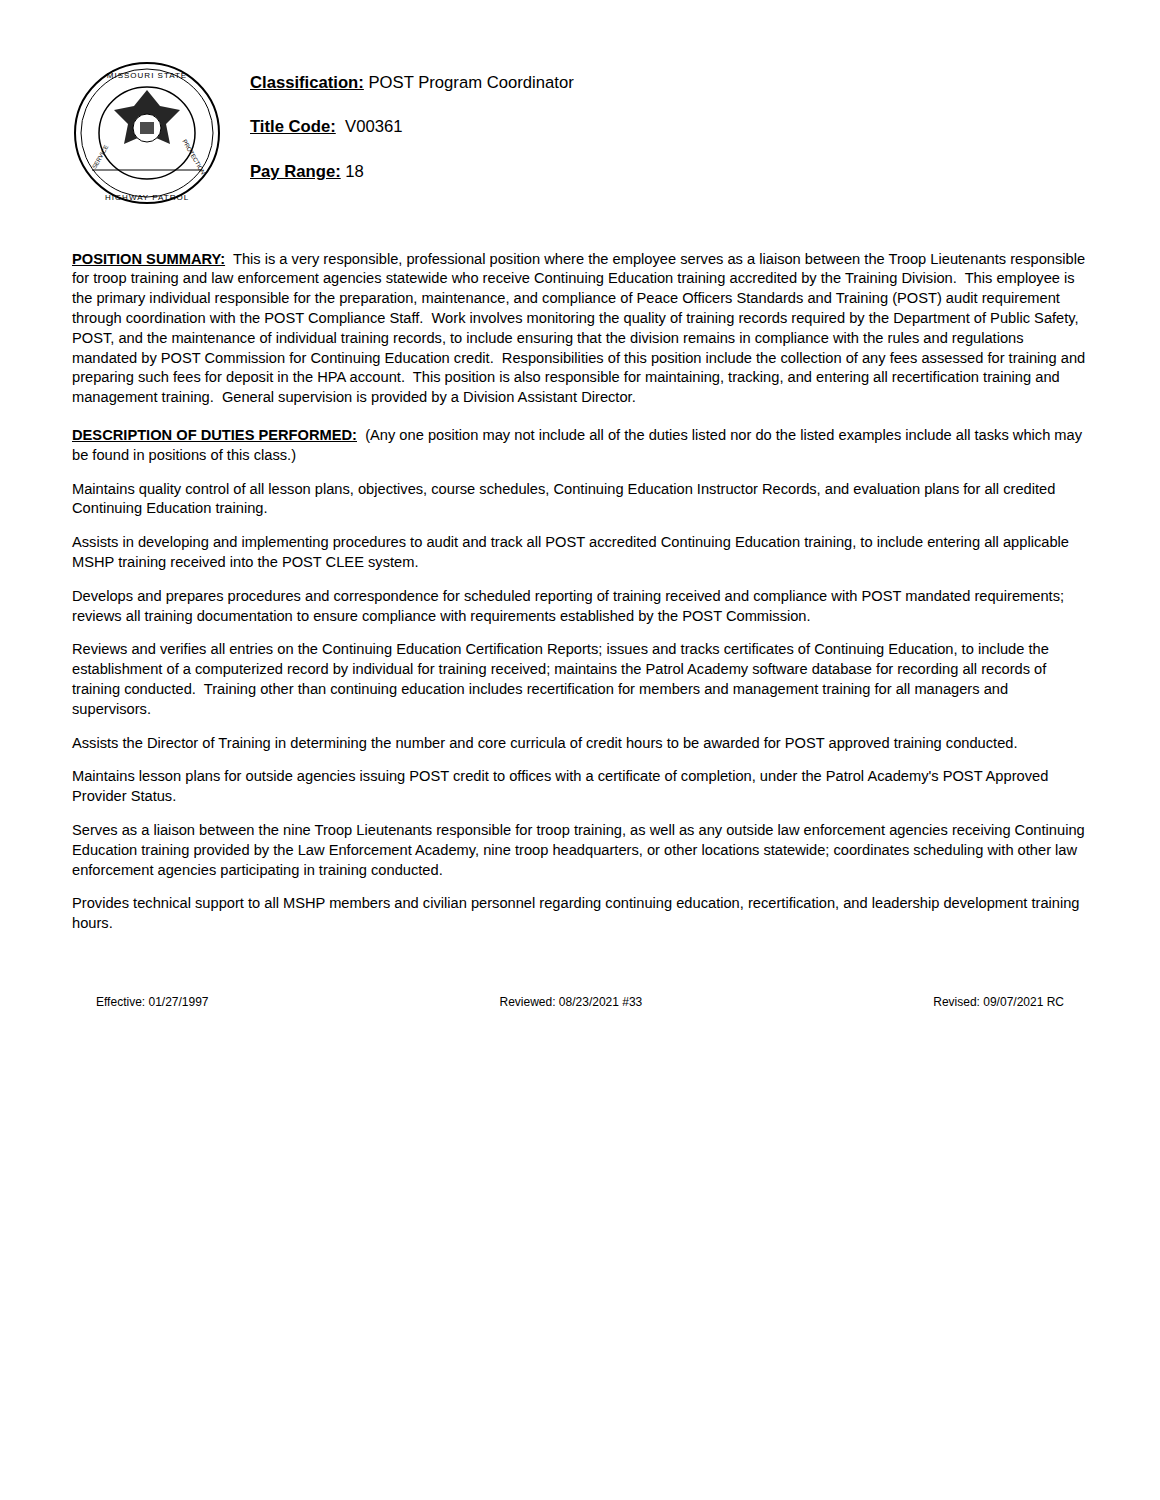MISSOURI STATE HIGHWAY PATROL SERVICE PROTECTION
Classification: POST Program Coordinator
Title Code: V00361
Pay Range: 18
POSITION SUMMARY: This is a very responsible, professional position where the employee serves as a liaison between the Troop Lieutenants responsible for troop training and law enforcement agencies statewide who receive Continuing Education training accredited by the Training Division. This employee is the primary individual responsible for the preparation, maintenance, and compliance of Peace Officers Standards and Training (POST) audit requirement through coordination with the POST Compliance Staff. Work involves monitoring the quality of training records required by the Department of Public Safety, POST, and the maintenance of individual training records, to include ensuring that the division remains in compliance with the rules and regulations mandated by POST Commission for Continuing Education credit. Responsibilities of this position include the collection of any fees assessed for training and preparing such fees for deposit in the HPA account. This position is also responsible for maintaining, tracking, and entering all recertification training and management training. General supervision is provided by a Division Assistant Director.
DESCRIPTION OF DUTIES PERFORMED: (Any one position may not include all of the duties listed nor do the listed examples include all tasks which may be found in positions of this class.)
Maintains quality control of all lesson plans, objectives, course schedules, Continuing Education Instructor Records, and evaluation plans for all credited Continuing Education training.
Assists in developing and implementing procedures to audit and track all POST accredited Continuing Education training, to include entering all applicable MSHP training received into the POST CLEE system.
Develops and prepares procedures and correspondence for scheduled reporting of training received and compliance with POST mandated requirements; reviews all training documentation to ensure compliance with requirements established by the POST Commission.
Reviews and verifies all entries on the Continuing Education Certification Reports; issues and tracks certificates of Continuing Education, to include the establishment of a computerized record by individual for training received; maintains the Patrol Academy software database for recording all records of training conducted. Training other than continuing education includes recertification for members and management training for all managers and supervisors.
Assists the Director of Training in determining the number and core curricula of credit hours to be awarded for POST approved training conducted.
Maintains lesson plans for outside agencies issuing POST credit to offices with a certificate of completion, under the Patrol Academy's POST Approved Provider Status.
Serves as a liaison between the nine Troop Lieutenants responsible for troop training, as well as any outside law enforcement agencies receiving Continuing Education training provided by the Law Enforcement Academy, nine troop headquarters, or other locations statewide; coordinates scheduling with other law enforcement agencies participating in training conducted.
Provides technical support to all MSHP members and civilian personnel regarding continuing education, recertification, and leadership development training hours.
Effective: 01/27/1997 Reviewed: 08/23/2021 #33 Revised: 09/07/2021 RC